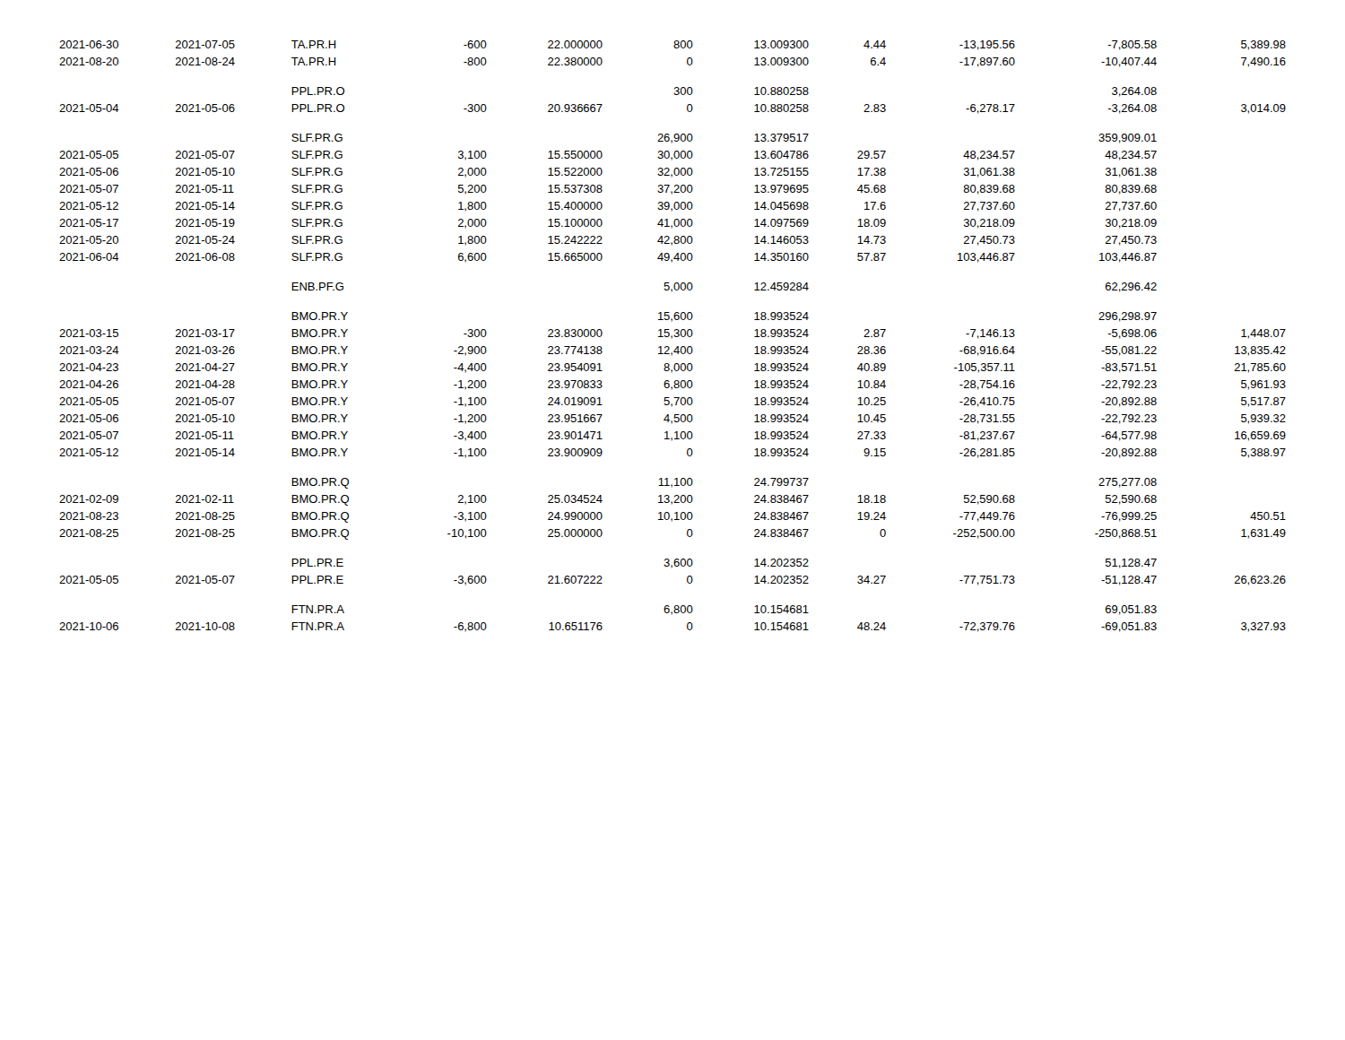| 2021-06-30 | 2021-07-05 | TA.PR.H | -600 | 22.000000 | 800 | 13.009300 | 4.44 | -13,195.56 | -7,805.58 | 5,389.98 |
| 2021-08-20 | 2021-08-24 | TA.PR.H | -800 | 22.380000 | 0 | 13.009300 | 6.4 | -17,897.60 | -10,407.44 | 7,490.16 |
| | | PPL.PR.O | | | 300 | 10.880258 | | | 3,264.08 | |
| 2021-05-04 | 2021-05-06 | PPL.PR.O | -300 | 20.936667 | 0 | 10.880258 | 2.83 | -6,278.17 | -3,264.08 | 3,014.09 |
| | | SLF.PR.G | | | 26,900 | 13.379517 | | | 359,909.01 | |
| 2021-05-05 | 2021-05-07 | SLF.PR.G | 3,100 | 15.550000 | 30,000 | 13.604786 | 29.57 | 48,234.57 | 48,234.57 | |
| 2021-05-06 | 2021-05-10 | SLF.PR.G | 2,000 | 15.522000 | 32,000 | 13.725155 | 17.38 | 31,061.38 | 31,061.38 | |
| 2021-05-07 | 2021-05-11 | SLF.PR.G | 5,200 | 15.537308 | 37,200 | 13.979695 | 45.68 | 80,839.68 | 80,839.68 | |
| 2021-05-12 | 2021-05-14 | SLF.PR.G | 1,800 | 15.400000 | 39,000 | 14.045698 | 17.6 | 27,737.60 | 27,737.60 | |
| 2021-05-17 | 2021-05-19 | SLF.PR.G | 2,000 | 15.100000 | 41,000 | 14.097569 | 18.09 | 30,218.09 | 30,218.09 | |
| 2021-05-20 | 2021-05-24 | SLF.PR.G | 1,800 | 15.242222 | 42,800 | 14.146053 | 14.73 | 27,450.73 | 27,450.73 | |
| 2021-06-04 | 2021-06-08 | SLF.PR.G | 6,600 | 15.665000 | 49,400 | 14.350160 | 57.87 | 103,446.87 | 103,446.87 | |
| | | ENB.PF.G | | | 5,000 | 12.459284 | | | 62,296.42 | |
| | | BMO.PR.Y | | | 15,600 | 18.993524 | | | 296,298.97 | |
| 2021-03-15 | 2021-03-17 | BMO.PR.Y | -300 | 23.830000 | 15,300 | 18.993524 | 2.87 | -7,146.13 | -5,698.06 | 1,448.07 |
| 2021-03-24 | 2021-03-26 | BMO.PR.Y | -2,900 | 23.774138 | 12,400 | 18.993524 | 28.36 | -68,916.64 | -55,081.22 | 13,835.42 |
| 2021-04-23 | 2021-04-27 | BMO.PR.Y | -4,400 | 23.954091 | 8,000 | 18.993524 | 40.89 | -105,357.11 | -83,571.51 | 21,785.60 |
| 2021-04-26 | 2021-04-28 | BMO.PR.Y | -1,200 | 23.970833 | 6,800 | 18.993524 | 10.84 | -28,754.16 | -22,792.23 | 5,961.93 |
| 2021-05-05 | 2021-05-07 | BMO.PR.Y | -1,100 | 24.019091 | 5,700 | 18.993524 | 10.25 | -26,410.75 | -20,892.88 | 5,517.87 |
| 2021-05-06 | 2021-05-10 | BMO.PR.Y | -1,200 | 23.951667 | 4,500 | 18.993524 | 10.45 | -28,731.55 | -22,792.23 | 5,939.32 |
| 2021-05-07 | 2021-05-11 | BMO.PR.Y | -3,400 | 23.901471 | 1,100 | 18.993524 | 27.33 | -81,237.67 | -64,577.98 | 16,659.69 |
| 2021-05-12 | 2021-05-14 | BMO.PR.Y | -1,100 | 23.900909 | 0 | 18.993524 | 9.15 | -26,281.85 | -20,892.88 | 5,388.97 |
| | | BMO.PR.Q | | | 11,100 | 24.799737 | | | 275,277.08 | |
| 2021-02-09 | 2021-02-11 | BMO.PR.Q | 2,100 | 25.034524 | 13,200 | 24.838467 | 18.18 | 52,590.68 | 52,590.68 | |
| 2021-08-23 | 2021-08-25 | BMO.PR.Q | -3,100 | 24.990000 | 10,100 | 24.838467 | 19.24 | -77,449.76 | -76,999.25 | 450.51 |
| 2021-08-25 | 2021-08-25 | BMO.PR.Q | -10,100 | 25.000000 | 0 | 24.838467 | 0 | -252,500.00 | -250,868.51 | 1,631.49 |
| | | PPL.PR.E | | | 3,600 | 14.202352 | | | 51,128.47 | |
| 2021-05-05 | 2021-05-07 | PPL.PR.E | -3,600 | 21.607222 | 0 | 14.202352 | 34.27 | -77,751.73 | -51,128.47 | 26,623.26 |
| | | FTN.PR.A | | | 6,800 | 10.154681 | | | 69,051.83 | |
| 2021-10-06 | 2021-10-08 | FTN.PR.A | -6,800 | 10.651176 | 0 | 10.154681 | 48.24 | -72,379.76 | -69,051.83 | 3,327.93 |